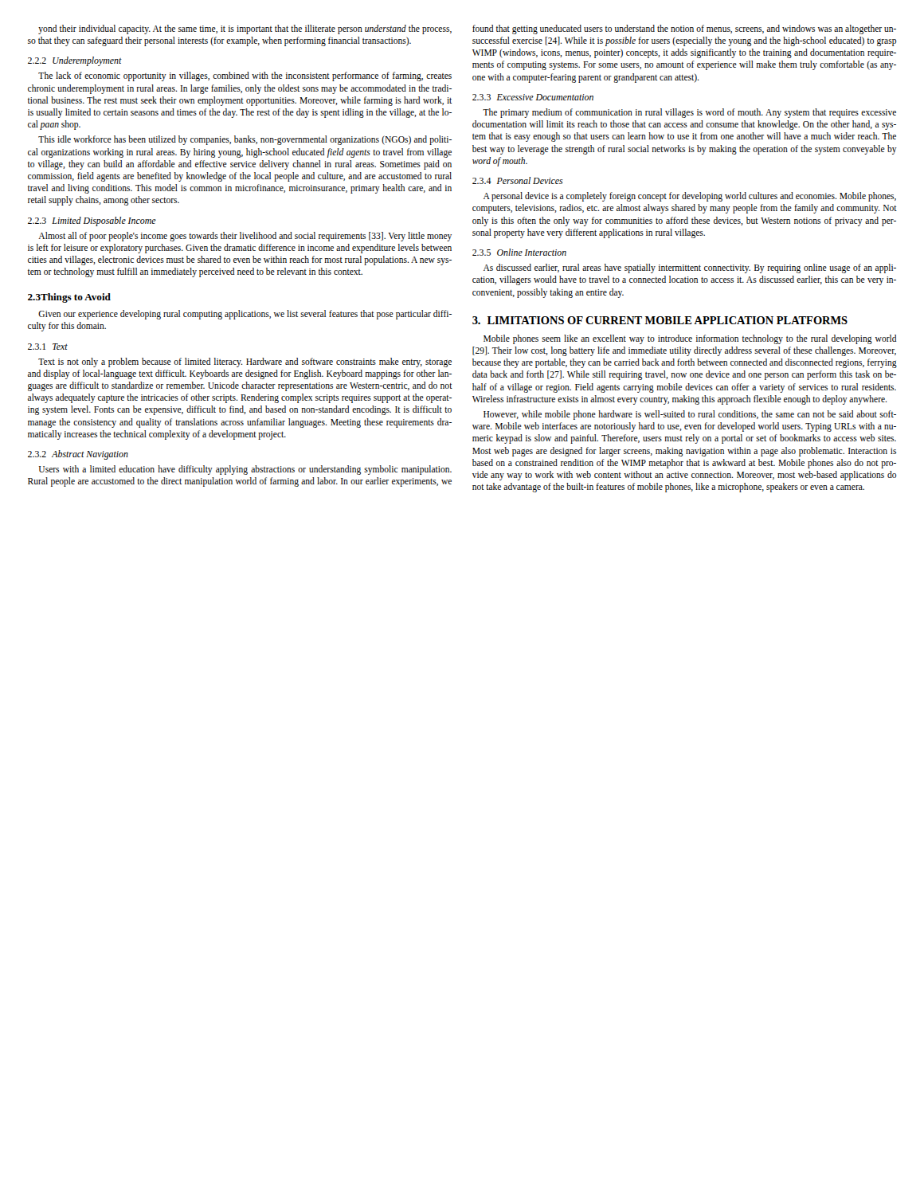yond their individual capacity. At the same time, it is important that the illiterate person understand the process, so that they can safeguard their personal interests (for example, when performing financial transactions).
2.2.2 Underemployment
The lack of economic opportunity in villages, combined with the inconsistent performance of farming, creates chronic underemployment in rural areas. In large families, only the oldest sons may be accommodated in the traditional business. The rest must seek their own employment opportunities. Moreover, while farming is hard work, it is usually limited to certain seasons and times of the day. The rest of the day is spent idling in the village, at the local paan shop.
This idle workforce has been utilized by companies, banks, non-governmental organizations (NGOs) and political organizations working in rural areas. By hiring young, high-school educated field agents to travel from village to village, they can build an affordable and effective service delivery channel in rural areas. Sometimes paid on commission, field agents are benefited by knowledge of the local people and culture, and are accustomed to rural travel and living conditions. This model is common in microfinance, microinsurance, primary health care, and in retail supply chains, among other sectors.
2.2.3 Limited Disposable Income
Almost all of poor people's income goes towards their livelihood and social requirements [33]. Very little money is left for leisure or exploratory purchases. Given the dramatic difference in income and expenditure levels between cities and villages, electronic devices must be shared to even be within reach for most rural populations. A new system or technology must fulfill an immediately perceived need to be relevant in this context.
2.3 Things to Avoid
Given our experience developing rural computing applications, we list several features that pose particular difficulty for this domain.
2.3.1 Text
Text is not only a problem because of limited literacy. Hardware and software constraints make entry, storage and display of local-language text difficult. Keyboards are designed for English. Keyboard mappings for other languages are difficult to standardize or remember. Unicode character representations are Western-centric, and do not always adequately capture the intricacies of other scripts. Rendering complex scripts requires support at the operating system level. Fonts can be expensive, difficult to find, and based on non-standard encodings. It is difficult to manage the consistency and quality of translations across unfamiliar languages. Meeting these requirements dramatically increases the technical complexity of a development project.
2.3.2 Abstract Navigation
Users with a limited education have difficulty applying abstractions or understanding symbolic manipulation. Rural people are accustomed to the direct manipulation world of farming and labor. In our earlier experiments, we found that getting uneducated users to understand the notion of menus, screens, and windows was an altogether unsuccessful exercise [24]. While it is possible for users (especially the young and the high-school educated) to grasp WIMP (windows, icons, menus, pointer) concepts, it adds significantly to the training and documentation requirements of computing systems. For some users, no amount of experience will make them truly comfortable (as anyone with a computer-fearing parent or grandparent can attest).
2.3.3 Excessive Documentation
The primary medium of communication in rural villages is word of mouth. Any system that requires excessive documentation will limit its reach to those that can access and consume that knowledge. On the other hand, a system that is easy enough so that users can learn how to use it from one another will have a much wider reach. The best way to leverage the strength of rural social networks is by making the operation of the system conveyable by word of mouth.
2.3.4 Personal Devices
A personal device is a completely foreign concept for developing world cultures and economies. Mobile phones, computers, televisions, radios, etc. are almost always shared by many people from the family and community. Not only is this often the only way for communities to afford these devices, but Western notions of privacy and personal property have very different applications in rural villages.
2.3.5 Online Interaction
As discussed earlier, rural areas have spatially intermittent connectivity. By requiring online usage of an application, villagers would have to travel to a connected location to access it. As discussed earlier, this can be very inconvenient, possibly taking an entire day.
3. LIMITATIONS OF CURRENT MOBILE APPLICATION PLATFORMS
Mobile phones seem like an excellent way to introduce information technology to the rural developing world [29]. Their low cost, long battery life and immediate utility directly address several of these challenges. Moreover, because they are portable, they can be carried back and forth between connected and disconnected regions, ferrying data back and forth [27]. While still requiring travel, now one device and one person can perform this task on behalf of a village or region. Field agents carrying mobile devices can offer a variety of services to rural residents. Wireless infrastructure exists in almost every country, making this approach flexible enough to deploy anywhere.
However, while mobile phone hardware is well-suited to rural conditions, the same can not be said about software. Mobile web interfaces are notoriously hard to use, even for developed world users. Typing URLs with a numeric keypad is slow and painful. Therefore, users must rely on a portal or set of bookmarks to access web sites. Most web pages are designed for larger screens, making navigation within a page also problematic. Interaction is based on a constrained rendition of the WIMP metaphor that is awkward at best. Mobile phones also do not provide any way to work with web content without an active connection. Moreover, most web-based applications do not take advantage of the built-in features of mobile phones, like a microphone, speakers or even a camera.